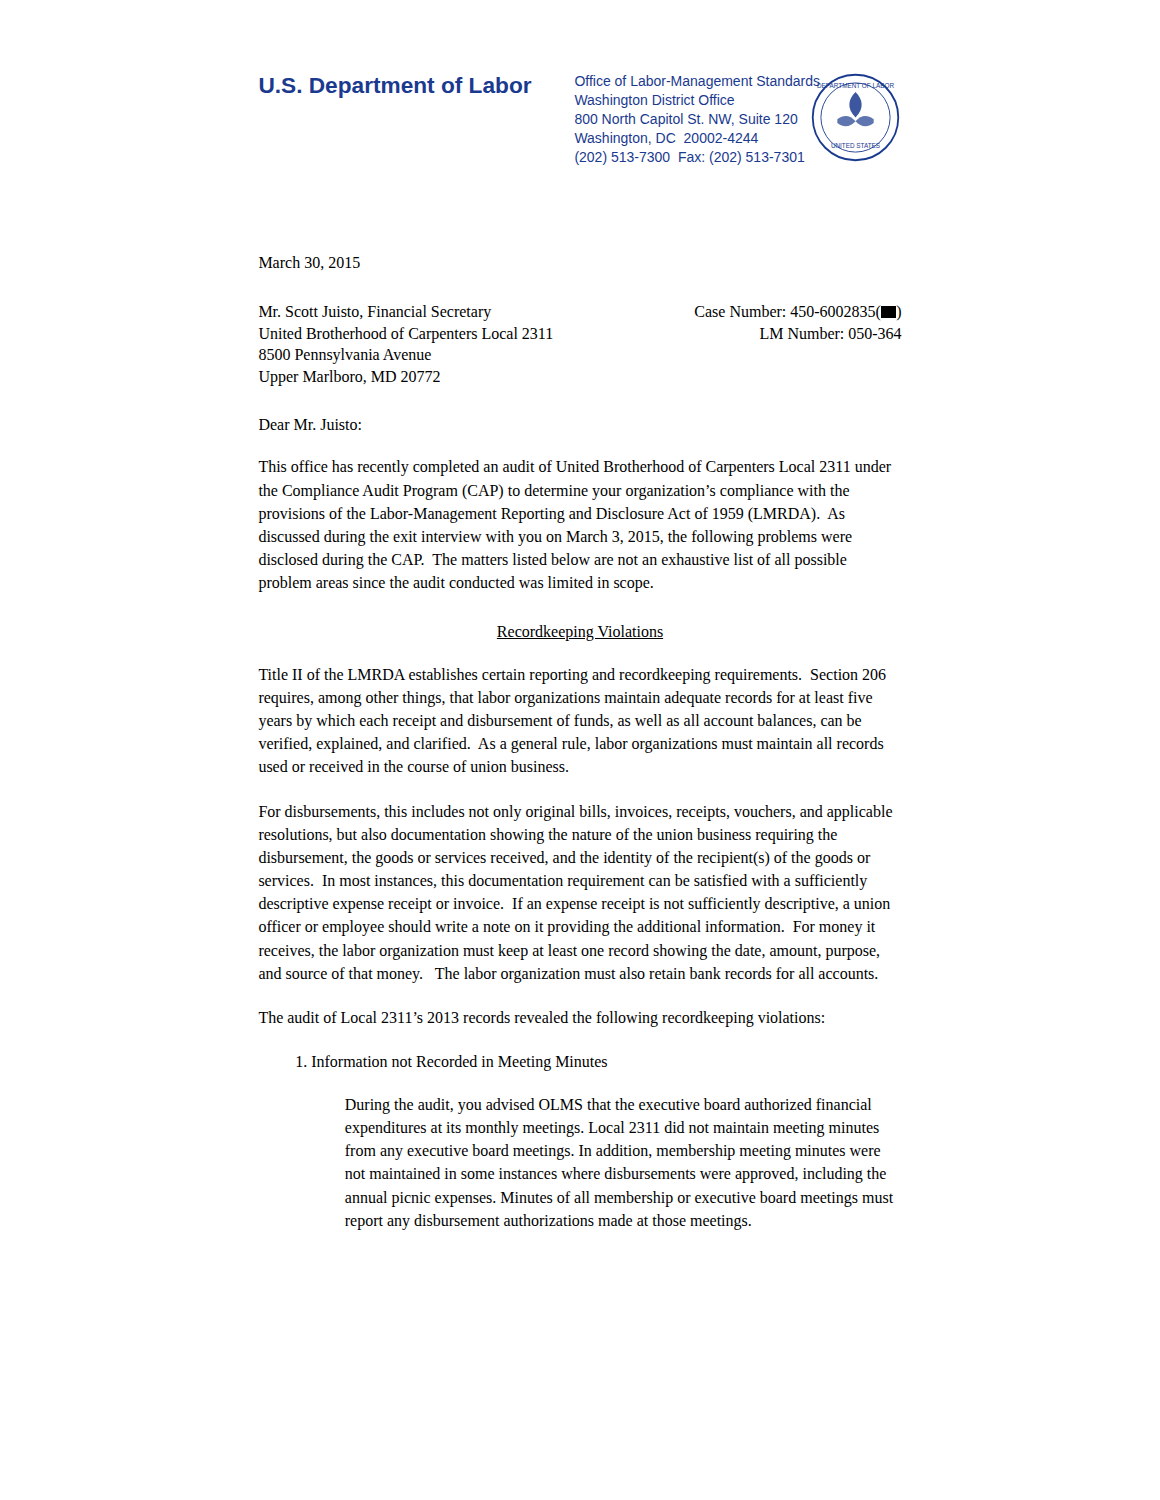U.S. Department of Labor
Office of Labor-Management Standards
Washington District Office
800 North Capitol St. NW, Suite 120
Washington, DC 20002-4244
(202) 513-7300 Fax: (202) 513-7301
UNITED STATES DEPARTMENT OF LABOR
March 30, 2015
| Mr. Scott Juisto, Financial Secretary United Brotherhood of Carpenters Local 2311 8500 Pennsylvania Avenue Upper Marlboro, MD 20772 | Case Number: 450-6002835( ) LM Number: 050-364 |
Dear Mr. Juisto:
This office has recently completed an audit of United Brotherhood of Carpenters Local 2311 under the Compliance Audit Program (CAP) to determine your organization’s compliance with the provisions of the Labor-Management Reporting and Disclosure Act of 1959 (LMRDA). As discussed during the exit interview with you on March 3, 2015, the following problems were disclosed during the CAP. The matters listed below are not an exhaustive list of all possible problem areas since the audit conducted was limited in scope.
Recordkeeping Violations
Title II of the LMRDA establishes certain reporting and recordkeeping requirements. Section 206 requires, among other things, that labor organizations maintain adequate records for at least five years by which each receipt and disbursement of funds, as well as all account balances, can be verified, explained, and clarified. As a general rule, labor organizations must maintain all records used or received in the course of union business.
For disbursements, this includes not only original bills, invoices, receipts, vouchers, and applicable resolutions, but also documentation showing the nature of the union business requiring the disbursement, the goods or services received, and the identity of the recipient(s) of the goods or services. In most instances, this documentation requirement can be satisfied with a sufficiently descriptive expense receipt or invoice. If an expense receipt is not sufficiently descriptive, a union officer or employee should write a note on it providing the additional information. For money it receives, the labor organization must keep at least one record showing the date, amount, purpose, and source of that money. The labor organization must also retain bank records for all accounts.
The audit of Local 2311’s 2013 records revealed the following recordkeeping violations:
Information not Recorded in Meeting Minutes
During the audit, you advised OLMS that the executive board authorized financial expenditures at its monthly meetings. Local 2311 did not maintain meeting minutes from any executive board meetings. In addition, membership meeting minutes were not maintained in some instances where disbursements were approved, including the annual picnic expenses. Minutes of all membership or executive board meetings must report any disbursement authorizations made at those meetings.